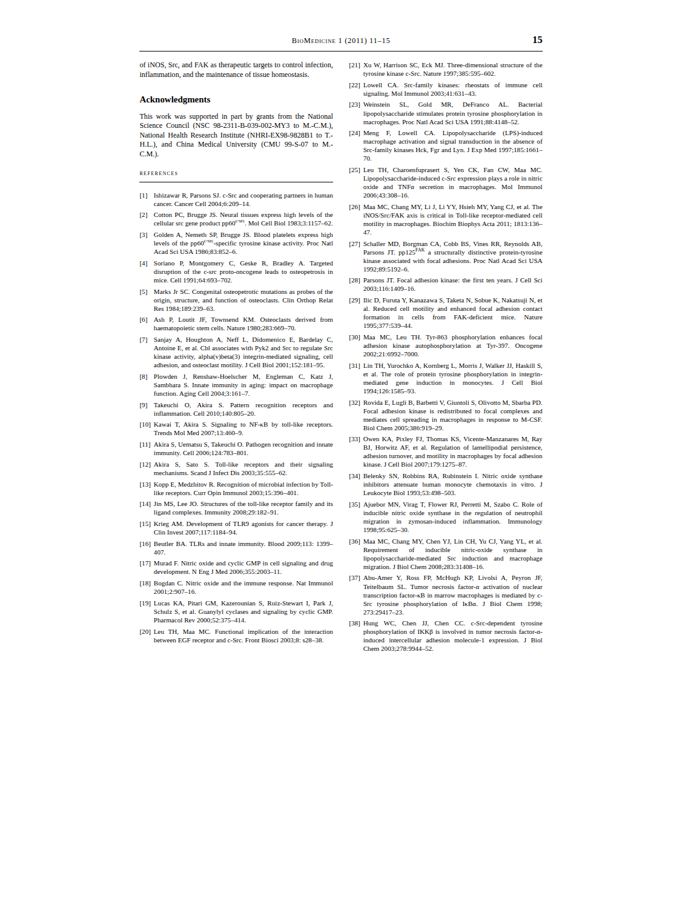BioMedicine 1 (2011) 11–15 15
of iNOS, Src, and FAK as therapeutic targets to control infection, inflammation, and the maintenance of tissue homeostasis.
Acknowledgments
This work was supported in part by grants from the National Science Council (NSC 98-2311-B-039-002-MY3 to M.-C.M.), National Health Research Institute (NHRI-EX98-9828B1 to T.-H.L.), and China Medical University (CMU 99-S-07 to M.-C.M.).
references
[1] Ishizawar R, Parsons SJ. c-Src and cooperating partners in human cancer. Cancer Cell 2004;6:209–14.
[2] Cotton PC, Brugge JS. Neural tissues express high levels of the cellular src gene product pp60c-src. Mol Cell Biol 1983;3:1157–62.
[3] Golden A, Nemeth SP, Brugge JS. Blood platelets express high levels of the pp60c-src-specific tyrosine kinase activity. Proc Natl Acad Sci USA 1986;83:852–6.
[4] Soriano P, Montgomery C, Geske R, Bradley A. Targeted disruption of the c-src proto-oncogene leads to osteopetrosis in mice. Cell 1991;64:693–702.
[5] Marks Jr SC. Congenital osteopetrotic mutations as probes of the origin, structure, and function of osteoclasts. Clin Orthop Relat Res 1984;189:239–63.
[6] Ash P, Loutit JF, Townsend KM. Osteoclasts derived from haematopoietic stem cells. Nature 1980;283:669–70.
[7] Sanjay A, Houghton A, Neff L, Didomenico E, Bardelay C, Antoine E, et al. Cbl associates with Pyk2 and Src to regulate Src kinase activity, alpha(v)beta(3) integrin-mediated signaling, cell adhesion, and osteoclast motility. J Cell Biol 2001;152:181–95.
[8] Plowden J, Renshaw-Hoelscher M, Engleman C, Katz J, Sambhara S. Innate immunity in aging: impact on macrophage function. Aging Cell 2004;3:161–7.
[9] Takeuchi O, Akira S. Pattern recognition receptors and inflammation. Cell 2010;140:805–20.
[10] Kawai T, Akira S. Signaling to NF-κB by toll-like receptors. Trends Mol Med 2007;13:460–9.
[11] Akira S, Uematsu S, Takeuchi O. Pathogen recognition and innate immunity. Cell 2006;124:783–801.
[12] Akira S, Sato S. Toll-like receptors and their signaling mechanisms. Scand J Infect Dis 2003;35:555–62.
[13] Kopp E, Medzhitov R. Recognition of microbial infection by Toll-like receptors. Curr Opin Immunol 2003;15:396–401.
[14] Jin MS, Lee JO. Structures of the toll-like receptor family and its ligand complexes. Immunity 2008;29:182–91.
[15] Krieg AM. Development of TLR9 agonists for cancer therapy. J Clin Invest 2007;117:1184–94.
[16] Beutler BA. TLRs and innate immunity. Blood 2009;113: 1399–407.
[17] Murad F. Nitric oxide and cyclic GMP in cell signaling and drug development. N Eng J Med 2006;355:2003–11.
[18] Bogdan C. Nitric oxide and the immune response. Nat Immunol 2001;2:907–16.
[19] Lucas KA, Pitari GM, Kazerounian S, Ruiz-Stewart I, Park J, Schulz S, et al. Guanylyl cyclases and signaling by cyclic GMP. Pharmacol Rev 2000;52:375–414.
[20] Leu TH, Maa MC. Functional implication of the interaction between EGF receptor and c-Src. Front Biosci 2003;8: s28–38.
[21] Xu W, Harrison SC, Eck MJ. Three-dimensional structure of the tyrosine kinase c-Src. Nature 1997;385:595–602.
[22] Lowell CA. Src-family kinases: rheostats of immune cell signaling. Mol Immunol 2003;41:631–43.
[23] Weinstein SL, Gold MR, DeFranco AL. Bacterial lipopolysaccharide stimulates protein tyrosine phosphorylation in macrophages. Proc Natl Acad Sci USA 1991;88:4148–52.
[24] Meng F, Lowell CA. Lipopolysaccharide (LPS)-induced macrophage activation and signal transduction in the absence of Src-family kinases Hck, Fgr and Lyn. J Exp Med 1997;185:1661–70.
[25] Leu TH, Charoenfuprasert S, Yen CK, Fan CW, Maa MC. Lipopolysaccharide-induced c-Src expression plays a role in nitric oxide and TNFα secretion in macrophages. Mol Immunol 2006;43:308–16.
[26] Maa MC, Chang MY, Li J, Li YY, Hsieh MY, Yang CJ, et al. The iNOS/Src/FAK axis is critical in Toll-like receptor-mediated cell motility in macrophages. Biochim Biophys Acta 2011; 1813:136–47.
[27] Schaller MD, Borgman CA, Cobb BS, Vines RR, Reynolds AB, Parsons JT. pp125FAK a structurally distinctive protein-tyrosine kinase associated with focal adhesions. Proc Natl Acad Sci USA 1992;89:5192–6.
[28] Parsons JT. Focal adhesion kinase: the first ten years. J Cell Sci 2003;116:1409–16.
[29] Ilic D, Furuta Y, Kanazawa S, Taketa N, Sobue K, Nakatsuji N, et al. Reduced cell motility and enhanced focal adhesion contact formation in cells from FAK-deficient mice. Nature 1995;377:539–44.
[30] Maa MC, Leu TH. Tyr-863 phosphorylation enhances focal adhesion kinase autophosphorylation at Tyr-397. Oncogene 2002;21:6992–7000.
[31] Lin TH, Yurochko A, Kornberg L, Morris J, Walker JJ, Haskill S, et al. The role of protein tyrosine phosphorylation in integrin-mediated gene induction in monocytes. J Cell Biol 1994;126:1585–93.
[32] Rovida E, Lugli B, Barbetti V, Giuntoli S, Olivotto M, Sbarba PD. Focal adhesion kinase is redistributed to focal complexes and mediates cell spreading in macrophages in response to M-CSF. Biol Chem 2005;386:919–29.
[33] Owen KA, Pixley FJ, Thomas KS, Vicente-Manzanares M, Ray BJ, Horwitz AF, et al. Regulation of lamellipodial persistence, adhesion turnover, and motility in macrophages by focal adhesion kinase. J Cell Biol 2007;179:1275–87.
[34] Belenky SN, Robbins RA, Rubinstein I. Nitric oxide synthase inhibitors attenuate human monocyte chemotaxis in vitro. J Leukocyte Biol 1993;53:498–503.
[35] Ajuebor MN, Virag T, Flower RJ, Perretti M, Szabo C. Role of inducible nitric oxide synthase in the regulation of neutrophil migration in zymosan-induced inflammation. Immunology 1998;95:625–30.
[36] Maa MC, Chang MY, Chen YJ, Lin CH, Yu CJ, Yang YL, et al. Requirement of inducible nitric-oxide synthase in lipopolysaccharide-mediated Src induction and macrophage migration. J Biol Chem 2008;283:31408–16.
[37] Abu-Amer Y, Ross FP, McHugh KP, Livolsi A, Peyron JF, Teitelbaum SL. Tumor necrosis factor-α activation of nuclear transcription factor-κB in marrow macrophages is mediated by c-Src tyrosine phosphorylation of IκBα. J Biol Chem 1998; 273:29417–23.
[38] Hung WC, Chen JJ, Chen CC. c-Src-dependent tyrosine phosphorylation of IKKβ is involved in tumor necrosis factor-α-induced intercellular adhesion molecule-1 expression. J Biol Chem 2003;278:9944–52.